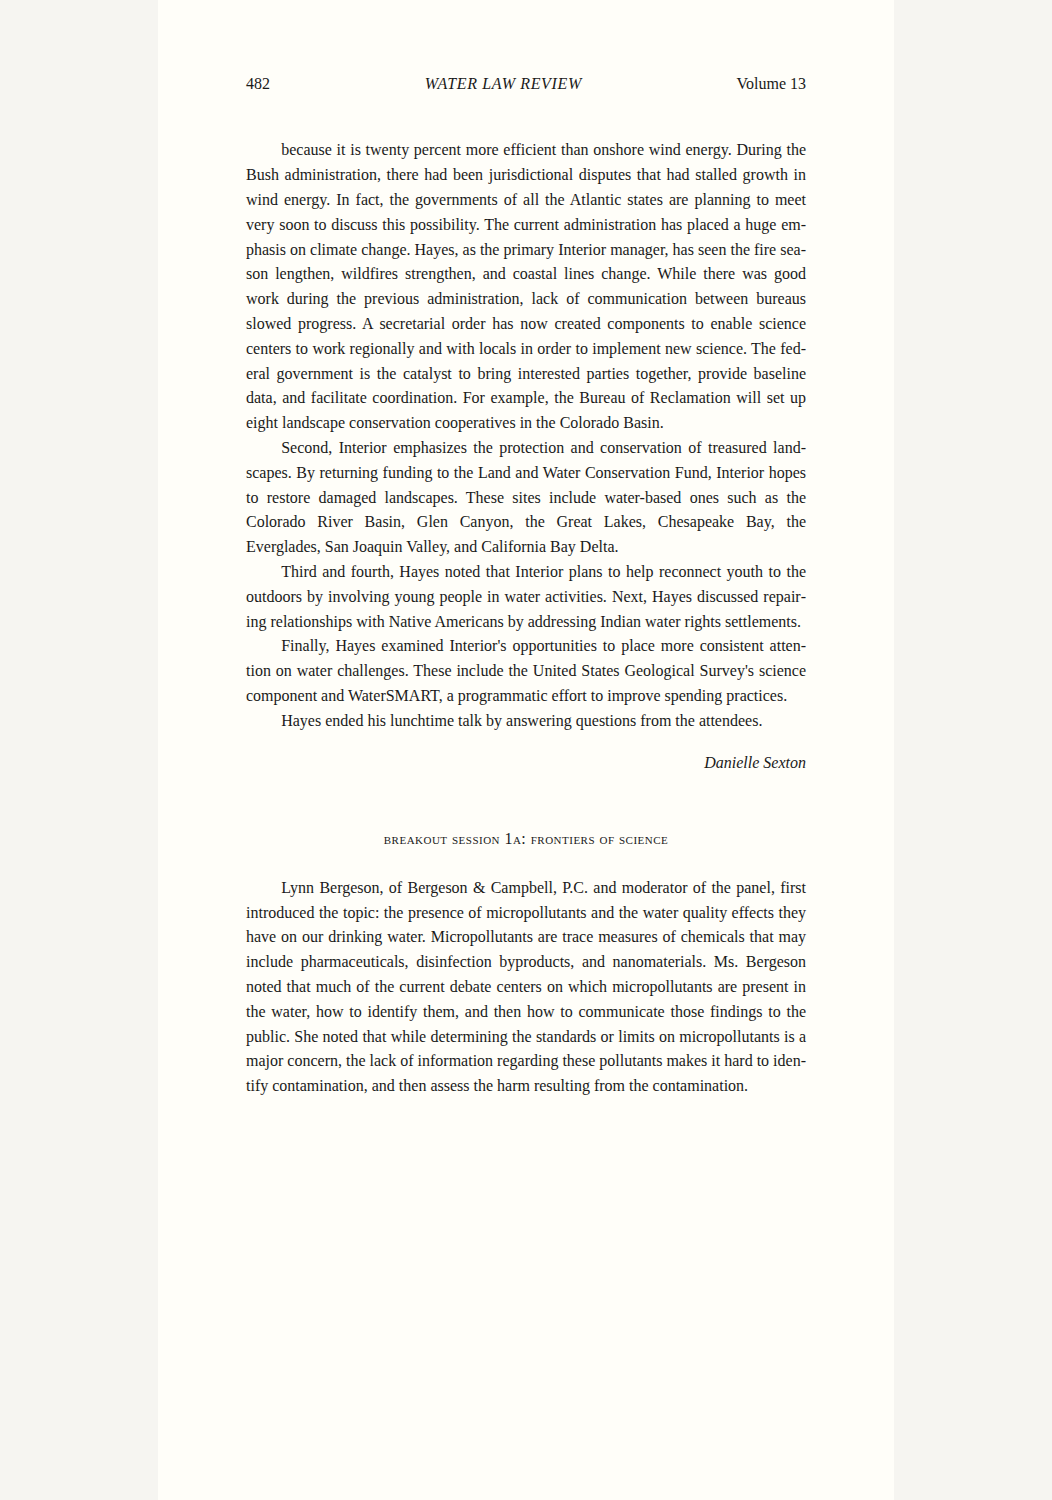482 Water Law Review Volume 13
because it is twenty percent more efficient than onshore wind energy. During the Bush administration, there had been jurisdictional disputes that had stalled growth in wind energy. In fact, the governments of all the Atlantic states are planning to meet very soon to discuss this possibility. The current administration has placed a huge emphasis on climate change. Hayes, as the primary Interior manager, has seen the fire season lengthen, wildfires strengthen, and coastal lines change. While there was good work during the previous administration, lack of communication between bureaus slowed progress. A secretarial order has now created components to enable science centers to work regionally and with locals in order to implement new science. The federal government is the catalyst to bring interested parties together, provide baseline data, and facilitate coordination. For example, the Bureau of Reclamation will set up eight landscape conservation cooperatives in the Colorado Basin.
Second, Interior emphasizes the protection and conservation of treasured landscapes. By returning funding to the Land and Water Conservation Fund, Interior hopes to restore damaged landscapes. These sites include water-based ones such as the Colorado River Basin, Glen Canyon, the Great Lakes, Chesapeake Bay, the Everglades, San Joaquin Valley, and California Bay Delta.
Third and fourth, Hayes noted that Interior plans to help reconnect youth to the outdoors by involving young people in water activities. Next, Hayes discussed repairing relationships with Native Americans by addressing Indian water rights settlements.
Finally, Hayes examined Interior's opportunities to place more consistent attention on water challenges. These include the United States Geological Survey's science component and WaterSMART, a programmatic effort to improve spending practices.
Hayes ended his lunchtime talk by answering questions from the attendees.
Danielle Sexton
Breakout Session 1A: Frontiers of Science
Lynn Bergeson, of Bergeson & Campbell, P.C. and moderator of the panel, first introduced the topic: the presence of micropollutants and the water quality effects they have on our drinking water. Micropollutants are trace measures of chemicals that may include pharmaceuticals, disinfection byproducts, and nanomaterials. Ms. Bergeson noted that much of the current debate centers on which micropollutants are present in the water, how to identify them, and then how to communicate those findings to the public. She noted that while determining the standards or limits on micropollutants is a major concern, the lack of information regarding these pollutants makes it hard to identify contamination, and then assess the harm resulting from the contamination.